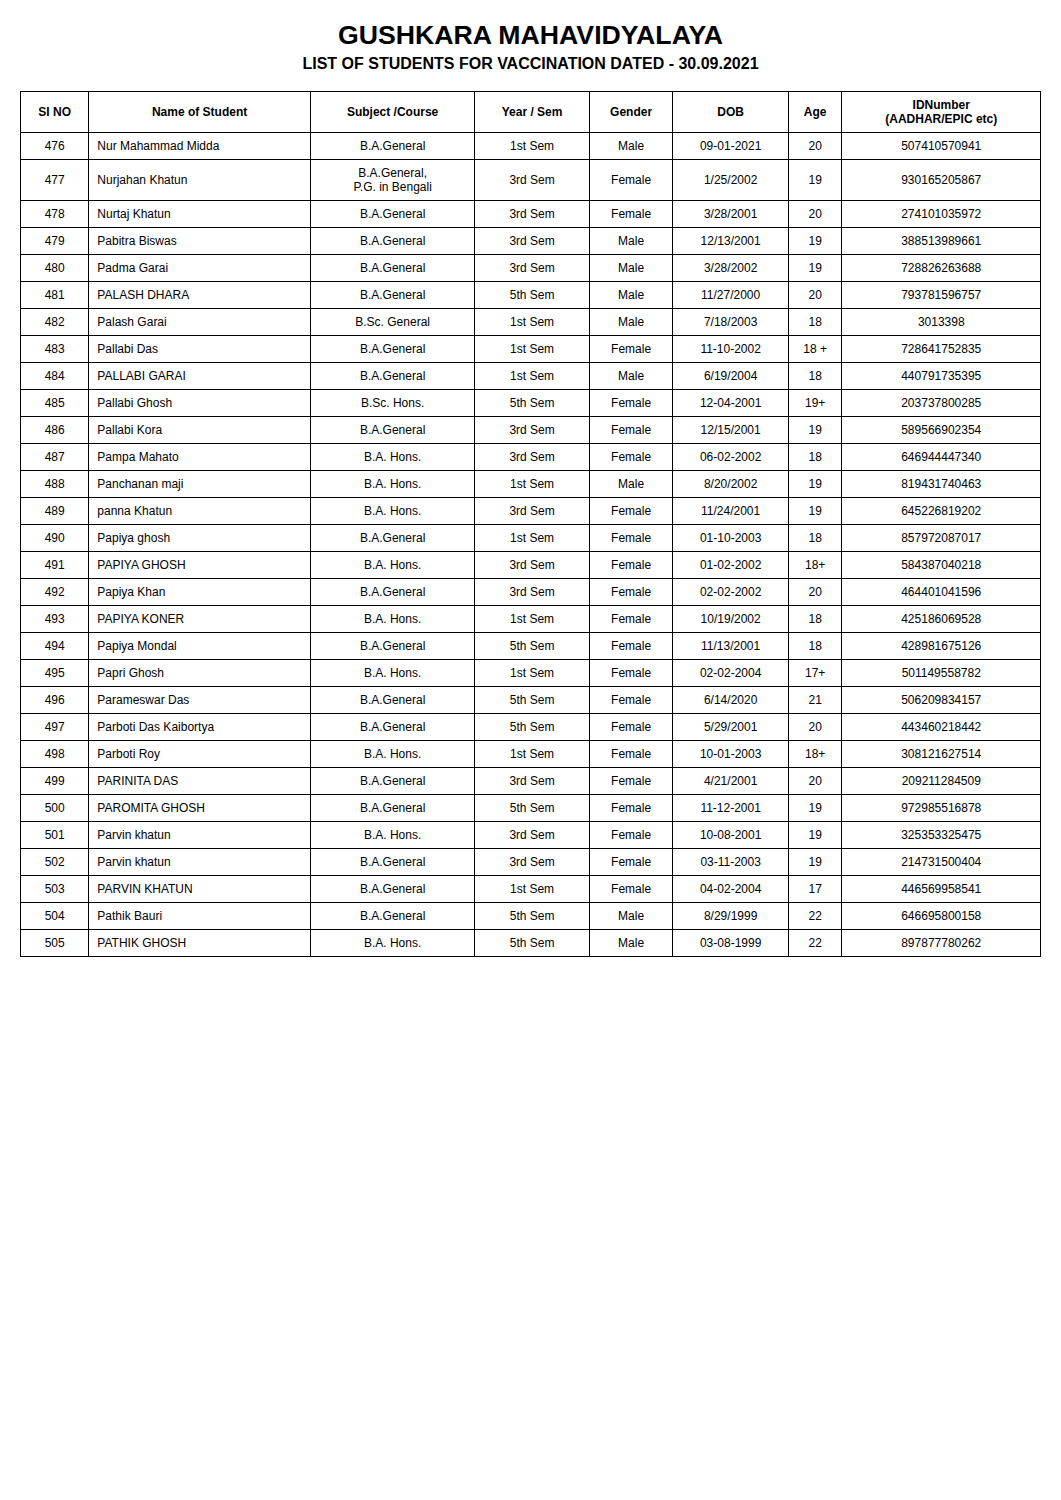GUSHKARA MAHAVIDYALAYA
LIST OF STUDENTS FOR VACCINATION DATED - 30.09.2021
| SI NO | Name of Student | Subject /Course | Year / Sem | Gender | DOB | Age | IDNumber (AADHAR/EPIC etc) |
| --- | --- | --- | --- | --- | --- | --- | --- |
| 476 | Nur Mahammad Midda | B.A.General | 1st Sem | Male | 09-01-2021 | 20 | 507410570941 |
| 477 | Nurjahan Khatun | B.A.General, P.G. in Bengali | 3rd Sem | Female | 1/25/2002 | 19 | 930165205867 |
| 478 | Nurtaj Khatun | B.A.General | 3rd Sem | Female | 3/28/2001 | 20 | 274101035972 |
| 479 | Pabitra Biswas | B.A.General | 3rd Sem | Male | 12/13/2001 | 19 | 388513989661 |
| 480 | Padma Garai | B.A.General | 3rd Sem | Male | 3/28/2002 | 19 | 728826263688 |
| 481 | PALASH DHARA | B.A.General | 5th Sem | Male | 11/27/2000 | 20 | 793781596757 |
| 482 | Palash Garai | B.Sc. General | 1st Sem | Male | 7/18/2003 | 18 | 3013398 |
| 483 | Pallabi Das | B.A.General | 1st Sem | Female | 11-10-2002 | 18 + | 728641752835 |
| 484 | PALLABI GARAI | B.A.General | 1st Sem | Male | 6/19/2004 | 18 | 440791735395 |
| 485 | Pallabi Ghosh | B.Sc. Hons. | 5th Sem | Female | 12-04-2001 | 19+ | 203737800285 |
| 486 | Pallabi Kora | B.A.General | 3rd Sem | Female | 12/15/2001 | 19 | 589566902354 |
| 487 | Pampa Mahato | B.A. Hons. | 3rd Sem | Female | 06-02-2002 | 18 | 646944447340 |
| 488 | Panchanan maji | B.A. Hons. | 1st Sem | Male | 8/20/2002 | 19 | 819431740463 |
| 489 | panna Khatun | B.A. Hons. | 3rd Sem | Female | 11/24/2001 | 19 | 645226819202 |
| 490 | Papiya ghosh | B.A.General | 1st Sem | Female | 01-10-2003 | 18 | 857972087017 |
| 491 | PAPIYA GHOSH | B.A. Hons. | 3rd Sem | Female | 01-02-2002 | 18+ | 584387040218 |
| 492 | Papiya Khan | B.A.General | 3rd Sem | Female | 02-02-2002 | 20 | 464401041596 |
| 493 | PAPIYA KONER | B.A. Hons. | 1st Sem | Female | 10/19/2002 | 18 | 425186069528 |
| 494 | Papiya Mondal | B.A.General | 5th Sem | Female | 11/13/2001 | 18 | 428981675126 |
| 495 | Papri Ghosh | B.A. Hons. | 1st Sem | Female | 02-02-2004 | 17+ | 501149558782 |
| 496 | Parameswar Das | B.A.General | 5th Sem | Female | 6/14/2020 | 21 | 506209834157 |
| 497 | Parboti Das Kaibortya | B.A.General | 5th Sem | Female | 5/29/2001 | 20 | 443460218442 |
| 498 | Parboti Roy | B.A. Hons. | 1st Sem | Female | 10-01-2003 | 18+ | 308121627514 |
| 499 | PARINITA DAS | B.A.General | 3rd Sem | Female | 4/21/2001 | 20 | 209211284509 |
| 500 | PAROMITA GHOSH | B.A.General | 5th Sem | Female | 11-12-2001 | 19 | 972985516878 |
| 501 | Parvin khatun | B.A. Hons. | 3rd Sem | Female | 10-08-2001 | 19 | 325353325475 |
| 502 | Parvin khatun | B.A.General | 3rd Sem | Female | 03-11-2003 | 19 | 214731500404 |
| 503 | PARVIN KHATUN | B.A.General | 1st Sem | Female | 04-02-2004 | 17 | 446569958541 |
| 504 | Pathik Bauri | B.A.General | 5th Sem | Male | 8/29/1999 | 22 | 646695800158 |
| 505 | PATHIK GHOSH | B.A. Hons. | 5th Sem | Male | 03-08-1999 | 22 | 897877780262 |